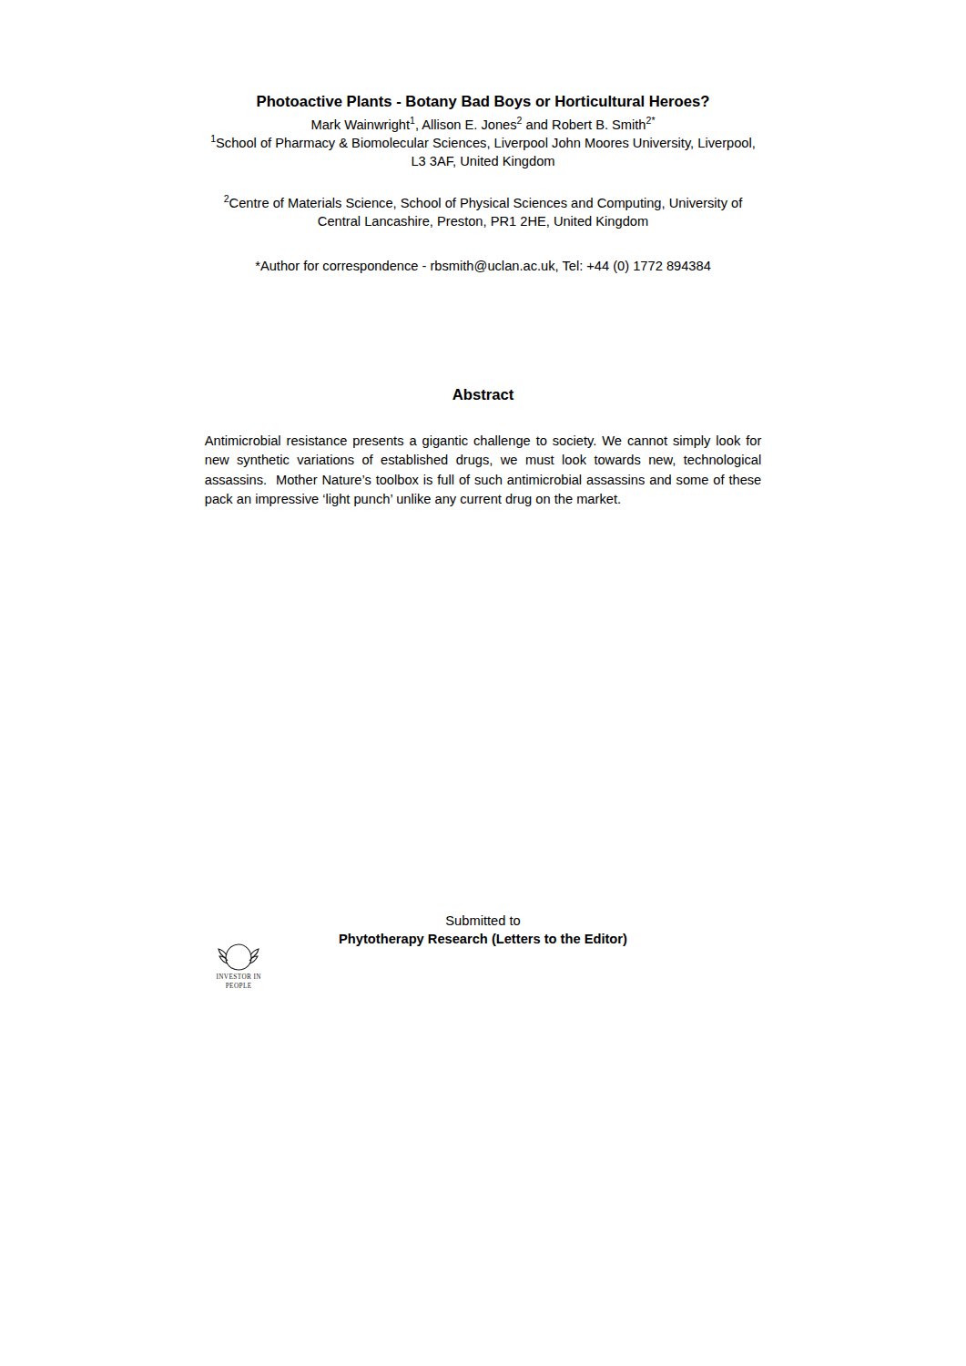Photoactive Plants - Botany Bad Boys or Horticultural Heroes?
Mark Wainwright1, Allison E. Jones2 and Robert B. Smith2*
1School of Pharmacy & Biomolecular Sciences, Liverpool John Moores University, Liverpool, L3 3AF, United Kingdom
2Centre of Materials Science, School of Physical Sciences and Computing, University of Central Lancashire, Preston, PR1 2HE, United Kingdom
*Author for correspondence - rbsmith@uclan.ac.uk, Tel: +44 (0) 1772 894384
Abstract
Antimicrobial resistance presents a gigantic challenge to society. We cannot simply look for new synthetic variations of established drugs, we must look towards new, technological assassins. Mother Nature’s toolbox is full of such antimicrobial assassins and some of these pack an impressive ‘light punch’ unlike any current drug on the market.
Submitted to
Phytotherapy Research (Letters to the Editor)
INVESTOR IN PEOPLE